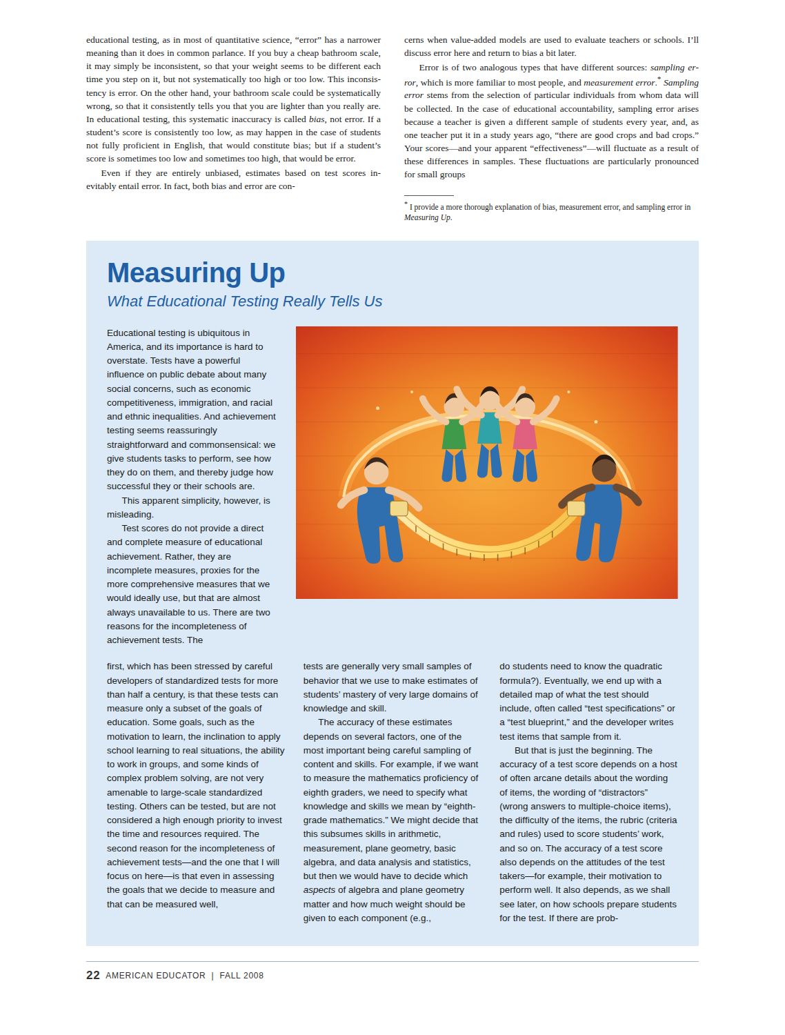educational testing, as in most of quantitative science, “error” has a narrower meaning than it does in common parlance. If you buy a cheap bathroom scale, it may simply be inconsistent, so that your weight seems to be different each time you step on it, but not systematically too high or too low. This inconsistency is error. On the other hand, your bathroom scale could be systematically wrong, so that it consistently tells you that you are lighter than you really are. In educational testing, this systematic inaccuracy is called bias, not error. If a student’s score is consistently too low, as may happen in the case of students not fully proficient in English, that would constitute bias; but if a student’s score is sometimes too low and sometimes too high, that would be error.
Even if they are entirely unbiased, estimates based on test scores inevitably entail error. In fact, both bias and error are con-
cerns when value-added models are used to evaluate teachers or schools. I’ll discuss error here and return to bias a bit later.
Error is of two analogous types that have different sources: sampling error, which is more familiar to most people, and measurement error.* Sampling error stems from the selection of particular individuals from whom data will be collected. In the case of educational accountability, sampling error arises because a teacher is given a different sample of students every year, and, as one teacher put it in a study years ago, “there are good crops and bad crops.” Your scores—and your apparent “effectiveness”—will fluctuate as a result of these differences in samples. These fluctuations are particularly pronounced for small groups
* I provide a more thorough explanation of bias, measurement error, and sampling error in Measuring Up.
Measuring Up
What Educational Testing Really Tells Us
Educational testing is ubiquitous in America, and its importance is hard to overstate. Tests have a powerful influence on public debate about many social concerns, such as economic competitiveness, immigration, and racial and ethnic inequalities. And achievement testing seems reassuringly straightforward and commonsensical: we give students tasks to perform, see how they do on them, and thereby judge how successful they or their schools are.
This apparent simplicity, however, is misleading.
Test scores do not provide a direct and complete measure of educational achievement. Rather, they are incomplete measures, proxies for the more comprehensive measures that we would ideally use, but that are almost always unavailable to us. There are two reasons for the incompleteness of achievement tests. The
first, which has been stressed by careful developers of standardized tests for more than half a century, is that these tests can measure only a subset of the goals of education. Some goals, such as the motivation to learn, the inclination to apply school learning to real situations, the ability to work in groups, and some kinds of complex problem solving, are not very amenable to large-scale standardized testing. Others can be tested, but are not considered a high enough priority to invest the time and resources required. The second reason for the incompleteness of achievement tests—and the one that I will focus on here—is that even in assessing the goals that we decide to measure and that can be measured well,
tests are generally very small samples of behavior that we use to make estimates of students’ mastery of very large domains of knowledge and skill.
The accuracy of these estimates depends on several factors, one of the most important being careful sampling of content and skills. For example, if we want to measure the mathematics proficiency of eighth graders, we need to specify what knowledge and skills we mean by “eighth-grade mathematics.” We might decide that this subsumes skills in arithmetic, measurement, plane geometry, basic algebra, and data analysis and statistics, but then we would have to decide which aspects of algebra and plane geometry matter and how much weight should be given to each component (e.g.,
do students need to know the quadratic formula?). Eventually, we end up with a detailed map of what the test should include, often called “test specifications” or a “test blueprint,” and the developer writes test items that sample from it.
But that is just the beginning. The accuracy of a test score depends on a host of often arcane details about the wording of items, the wording of “distractors” (wrong answers to multiple-choice items), the difficulty of the items, the rubric (criteria and rules) used to score students’ work, and so on. The accuracy of a test score also depends on the attitudes of the test takers—for example, their motivation to perform well. It also depends, as we shall see later, on how schools prepare students for the test. If there are prob-
22 AMERICAN EDUCATOR | FALL 2008